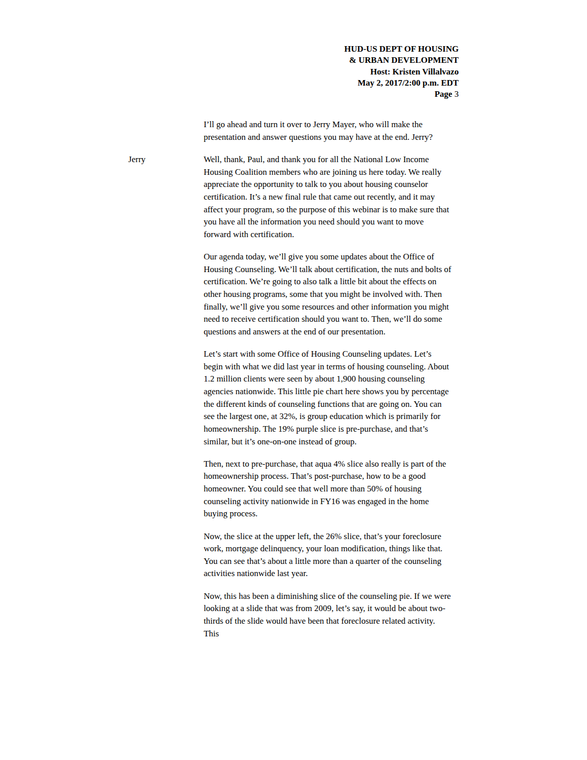HUD-US DEPT OF HOUSING & URBAN DEVELOPMENT Host: Kristen Villalvazo May 2, 2017/2:00 p.m. EDT Page 3
I’ll go ahead and turn it over to Jerry Mayer, who will make the presentation and answer questions you may have at the end. Jerry?
Jerry
Well, thank, Paul, and thank you for all the National Low Income Housing Coalition members who are joining us here today. We really appreciate the opportunity to talk to you about housing counselor certification. It’s a new final rule that came out recently, and it may affect your program, so the purpose of this webinar is to make sure that you have all the information you need should you want to move forward with certification.
Our agenda today, we’ll give you some updates about the Office of Housing Counseling. We’ll talk about certification, the nuts and bolts of certification. We’re going to also talk a little bit about the effects on other housing programs, some that you might be involved with. Then finally, we’ll give you some resources and other information you might need to receive certification should you want to. Then, we’ll do some questions and answers at the end of our presentation.
Let’s start with some Office of Housing Counseling updates. Let’s begin with what we did last year in terms of housing counseling. About 1.2 million clients were seen by about 1,900 housing counseling agencies nationwide. This little pie chart here shows you by percentage the different kinds of counseling functions that are going on. You can see the largest one, at 32%, is group education which is primarily for homeownership. The 19% purple slice is pre-purchase, and that’s similar, but it’s one-on-one instead of group.
Then, next to pre-purchase, that aqua 4% slice also really is part of the homeownership process. That’s post-purchase, how to be a good homeowner. You could see that well more than 50% of housing counseling activity nationwide in FY16 was engaged in the home buying process.
Now, the slice at the upper left, the 26% slice, that’s your foreclosure work, mortgage delinquency, your loan modification, things like that. You can see that’s about a little more than a quarter of the counseling activities nationwide last year.
Now, this has been a diminishing slice of the counseling pie. If we were looking at a slide that was from 2009, let’s say, it would be about two-thirds of the slide would have been that foreclosure related activity. This